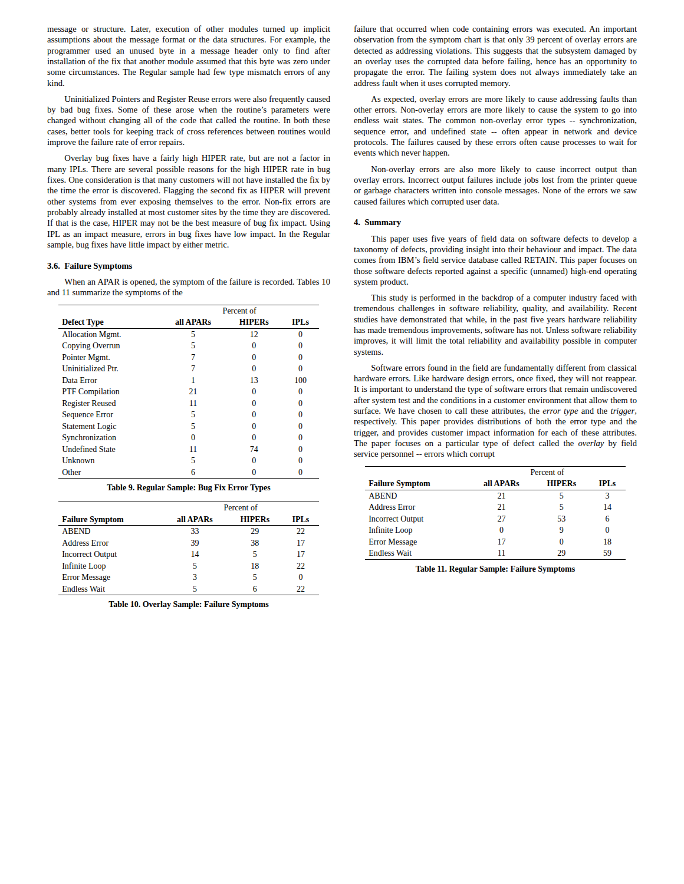message or structure. Later, execution of other modules turned up implicit assumptions about the message format or the data structures. For example, the programmer used an unused byte in a message header only to find after installation of the fix that another module assumed that this byte was zero under some circumstances. The Regular sample had few type mismatch errors of any kind.
Uninitialized Pointers and Register Reuse errors were also frequently caused by bad bug fixes. Some of these arose when the routine’s parameters were changed without changing all of the code that called the routine. In both these cases, better tools for keeping track of cross references between routines would improve the failure rate of error repairs.
Overlay bug fixes have a fairly high HIPER rate, but are not a factor in many IPLs. There are several possible reasons for the high HIPER rate in bug fixes. One consideration is that many customers will not have installed the fix by the time the error is discovered. Flagging the second fix as HIPER will prevent other systems from ever exposing themselves to the error. Non-fix errors are probably already installed at most customer sites by the time they are discovered. If that is the case, HIPER may not be the best measure of bug fix impact. Using IPL as an impact measure, errors in bug fixes have low impact. In the Regular sample, bug fixes have little impact by either metric.
3.6. Failure Symptoms
When an APAR is opened, the symptom of the failure is recorded. Tables 10 and 11 summarize the symptoms of the
Table 9. Regular Sample: Bug Fix Error Types
| | Percent of |
| --- | --- |
| Defect Type | all APARs | HIPERs | IPLs |
| Allocation Mgmt. | 5 | 12 | 0 |
| Copying Overrun | 5 | 0 | 0 |
| Pointer Mgmt. | 7 | 0 | 0 |
| Uninitialized Ptr. | 7 | 0 | 0 |
| Data Error | 1 | 13 | 100 |
| PTF Compilation | 21 | 0 | 0 |
| Register Reused | 11 | 0 | 0 |
| Sequence Error | 5 | 0 | 0 |
| Statement Logic | 5 | 0 | 0 |
| Synchronization | 0 | 0 | 0 |
| Undefined State | 11 | 74 | 0 |
| Unknown | 5 | 0 | 0 |
| Other | 6 | 0 | 0 |
Table 10. Overlay Sample: Failure Symptoms
| | Percent of |
| --- | --- |
| Failure Symptom | all APARs | HIPERs | IPLs |
| ABEND | 33 | 29 | 22 |
| Address Error | 39 | 38 | 17 |
| Incorrect Output | 14 | 5 | 17 |
| Infinite Loop | 5 | 18 | 22 |
| Error Message | 3 | 5 | 0 |
| Endless Wait | 5 | 6 | 22 |
failure that occurred when code containing errors was executed. An important observation from the symptom chart is that only 39 percent of overlay errors are detected as addressing violations. This suggests that the subsystem damaged by an overlay uses the corrupted data before failing, hence has an opportunity to propagate the error. The failing system does not always immediately take an address fault when it uses corrupted memory.
As expected, overlay errors are more likely to cause addressing faults than other errors. Non-overlay errors are more likely to cause the system to go into endless wait states. The common non-overlay error types -- synchronization, sequence error, and undefined state -- often appear in network and device protocols. The failures caused by these errors often cause processes to wait for events which never happen.
Non-overlay errors are also more likely to cause incorrect output than overlay errors. Incorrect output failures include jobs lost from the printer queue or garbage characters written into console messages. None of the errors we saw caused failures which corrupted user data.
4. Summary
This paper uses five years of field data on software defects to develop a taxonomy of defects, providing insight into their behaviour and impact. The data comes from IBM’s field service database called RETAIN. This paper focuses on those software defects reported against a specific (unnamed) high-end operating system product.
This study is performed in the backdrop of a computer industry faced with tremendous challenges in software reliability, quality, and availability. Recent studies have demonstrated that while, in the past five years hardware reliability has made tremendous improvements, software has not. Unless software reliability improves, it will limit the total reliability and availability possible in computer systems.
Software errors found in the field are fundamentally different from classical hardware errors. Like hardware design errors, once fixed, they will not reappear. It is important to understand the type of software errors that remain undiscovered after system test and the conditions in a customer environment that allow them to surface. We have chosen to call these attributes, the error type and the trigger, respectively. This paper provides distributions of both the error type and the trigger, and provides customer impact information for each of these attributes. The paper focuses on a particular type of defect called the overlay by field service personnel -- errors which corrupt
Table 11. Regular Sample: Failure Symptoms
| | Percent of |
| --- | --- |
| Failure Symptom | all APARs | HIPERs | IPLs |
| ABEND | 21 | 5 | 3 |
| Address Error | 21 | 5 | 14 |
| Incorrect Output | 27 | 53 | 6 |
| Infinite Loop | 0 | 9 | 0 |
| Error Message | 17 | 0 | 18 |
| Endless Wait | 11 | 29 | 59 |